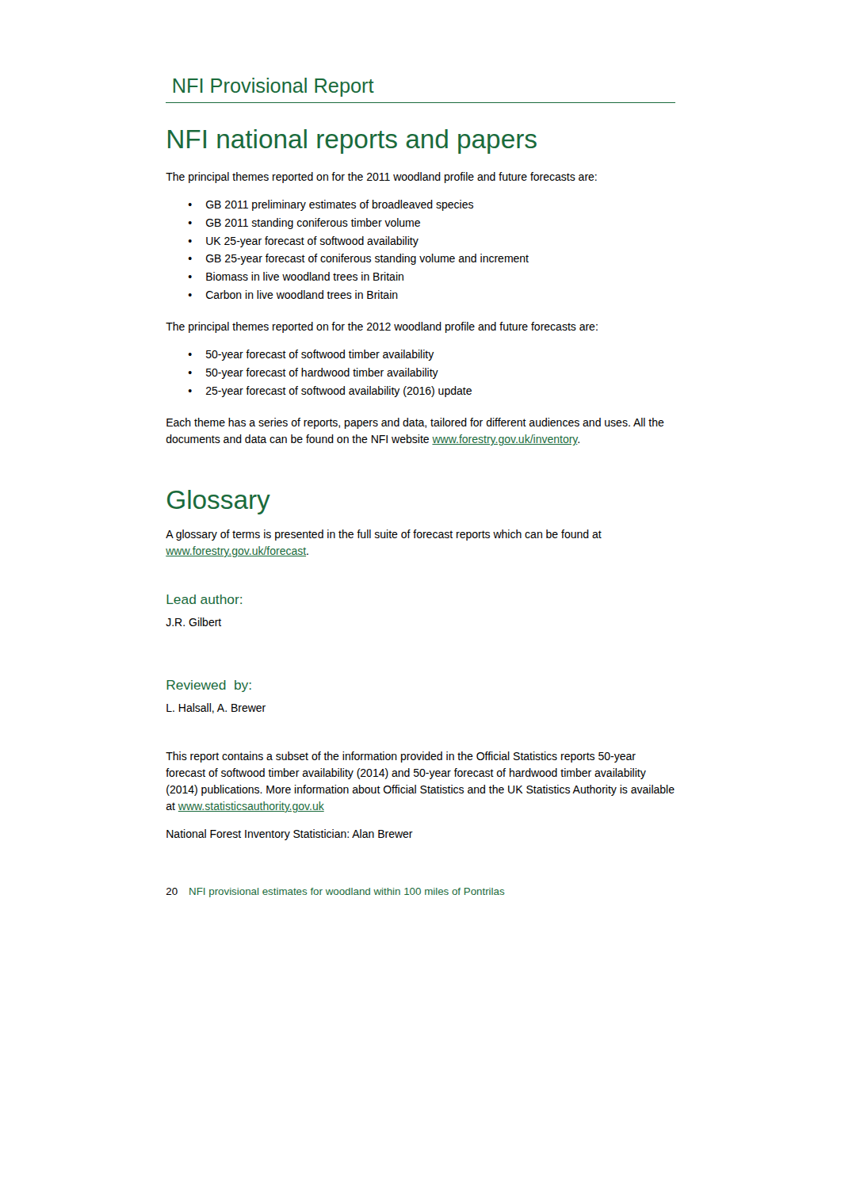NFI Provisional Report
NFI national reports and papers
The principal themes reported on for the 2011 woodland profile and future forecasts are:
GB 2011 preliminary estimates of broadleaved species
GB 2011 standing coniferous timber volume
UK 25-year forecast of softwood availability
GB 25-year forecast of coniferous standing volume and increment
Biomass in live woodland trees in Britain
Carbon in live woodland trees in Britain
The principal themes reported on for the 2012 woodland profile and future forecasts are:
50-year forecast of softwood timber availability
50-year forecast of hardwood timber availability
25-year forecast of softwood availability (2016) update
Each theme has a series of reports, papers and data, tailored for different audiences and uses. All the documents and data can be found on the NFI website www.forestry.gov.uk/inventory.
Glossary
A glossary of terms is presented in the full suite of forecast reports which can be found at www.forestry.gov.uk/forecast.
Lead author:
J.R. Gilbert
Reviewed by:
L. Halsall, A. Brewer
This report contains a subset of the information provided in the Official Statistics reports 50-year forecast of softwood timber availability (2014) and 50-year forecast of hardwood timber availability (2014) publications. More information about Official Statistics and the UK Statistics Authority is available at www.statisticsauthority.gov.uk
National Forest Inventory Statistician: Alan Brewer
20 NFI provisional estimates for woodland within 100 miles of Pontrilas